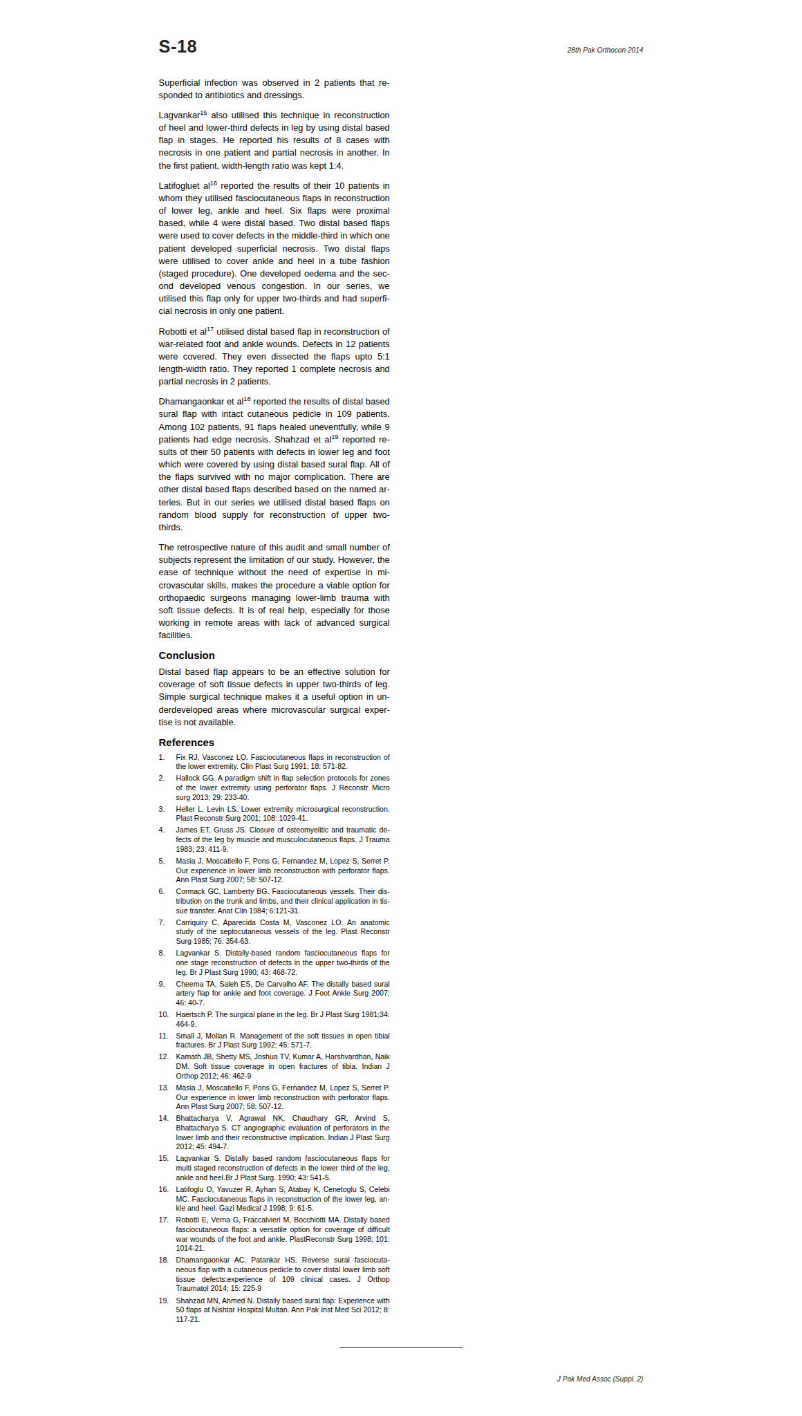S-18
28th Pak Orthocon 2014
Superficial infection was observed in 2 patients that responded to antibiotics and dressings.
Lagvankar15 also utilised this technique in reconstruction of heel and lower-third defects in leg by using distal based flap in stages. He reported his results of 8 cases with necrosis in one patient and partial necrosis in another. In the first patient, width-length ratio was kept 1:4.
Latifogluet al16 reported the results of their 10 patients in whom they utilised fasciocutaneous flaps in reconstruction of lower leg, ankle and heel. Six flaps were proximal based, while 4 were distal based. Two distal based flaps were used to cover defects in the middle-third in which one patient developed superficial necrosis. Two distal flaps were utilised to cover ankle and heel in a tube fashion (staged procedure). One developed oedema and the second developed venous congestion. In our series, we utilised this flap only for upper two-thirds and had superficial necrosis in only one patient.
Robotti et al17 utilised distal based flap in reconstruction of war-related foot and ankle wounds. Defects in 12 patients were covered. They even dissected the flaps upto 5:1 length-width ratio. They reported 1 complete necrosis and partial necrosis in 2 patients.
Dhamangaonkar et al18 reported the results of distal based sural flap with intact cutaneous pedicle in 109 patients. Among 102 patients, 91 flaps healed uneventfully, while 9 patients had edge necrosis. Shahzad et al19 reported results of their 50 patients with defects in lower leg and foot which were covered by using distal based sural flap. All of the flaps survived with no major complication. There are other distal based flaps described based on the named arteries. But in our series we utilised distal based flaps on random blood supply for reconstruction of upper two-thirds.
The retrospective nature of this audit and small number of subjects represent the limitation of our study. However, the ease of technique without the need of expertise in microvascular skills, makes the procedure a viable option for orthopaedic surgeons managing lower-limb trauma with soft tissue defects. It is of real help, especially for those working in remote areas with lack of advanced surgical facilities.
Conclusion
Distal based flap appears to be an effective solution for coverage of soft tissue defects in upper two-thirds of leg. Simple surgical technique makes it a useful option in underdeveloped areas where microvascular surgical expertise is not available.
References
Fix RJ, Vasconez LO. Fasciocutaneous flaps in reconstruction of the lower extremity. Clin Plast Surg 1991; 18: 571-82.
Hallock GG. A paradigm shift in flap selection protocols for zones of the lower extremity using perforator flaps. J Reconstr Micro surg 2013; 29: 233-40.
Heller L, Levin LS. Lower extremity microsurgical reconstruction. Plast Reconstr Surg 2001; 108: 1029-41.
James ET, Gruss JS. Closure of osteomyelitic and traumatic defects of the leg by muscle and musculocutaneous flaps. J Trauma 1983; 23: 411-9.
Masia J, Moscatiello F, Pons G, Fernandez M, Lopez S, Serret P. Our experience in lower limb reconstruction with perforator flaps. Ann Plast Surg 2007; 58: 507-12.
Cormack GC, Lamberty BG. Fasciocutaneous vessels. Their distribution on the trunk and limbs, and their clinical application in tissue transfer. Anat Clin 1984; 6:121-31.
Carriquiry C, Aparecida Costa M, Vasconez LO. An anatomic study of the septocutaneous vessels of the leg. Plast Reconstr Surg 1985; 76: 354-63.
Lagvankar S. Distally-based random fasciocutaneous flaps for one stage reconstruction of defects in the upper two-thirds of the leg. Br J Plast Surg 1990; 43: 468-72.
Cheema TA, Saleh ES, De Carvalho AF. The distally based sural artery flap for ankle and foot coverage. J Foot Ankle Surg 2007; 46: 40-7.
Haertsch P. The surgical plane in the leg. Br J Plast Surg 1981;34: 464-9.
Small J, Mollan R. Management of the soft tissues in open tibial fractures. Br J Plast Surg 1992; 45: 571-7.
Kamath JB, Shetty MS, Joshua TV, Kumar A, Harshvardhan, Naik DM. Soft tissue coverage in open fractures of tibia. Indian J Orthop 2012; 46: 462-9
Masia J, Moscatiello F, Pons G, Fernandez M, Lopez S, Serret P. Our experience in lower limb reconstruction with perforator flaps. Ann Plast Surg 2007; 58: 507-12.
Bhattacharya V, Agrawal NK, Chaudhary GR, Arvind S, Bhattacharya S. CT angiographic evaluation of perforators in the lower limb and their reconstructive implication. Indian J Plast Surg 2012; 45: 494-7.
Lagvankar S. Distally based random fasciocutaneous flaps for multi staged reconstruction of defects in the lower third of the leg, ankle and heel.Br J Plast Surg. 1990; 43: 541-5.
Latifoglu O, Yavuzer R, Ayhan S, Atabay K, Cenetoglu S, Celebi MC. Fasciocutaneous flaps in reconstruction of the lower leg, ankle and heel. Gazi Medical J 1998; 9: 61-5.
Robotti E, Verna G, Fraccalvieri M, Bocchiotti MA. Distally based fasciocutaneous flaps: a versatile option for coverage of difficult war wounds of the foot and ankle. PlastReconstr Surg 1998; 101: 1014-21.
Dhamangaonkar AC, Patankar HS. Reverse sural fasciocutaneous flap with a cutaneous pedicle to cover distal lower limb soft tissue defects:experience of 109 clinical cases. J Orthop Traumatol 2014; 15: 225-9
Shahzad MN, Ahmed N. Distally based sural flap: Experience with 50 flaps at Nishtar Hospital Multan. Ann Pak Inst Med Sci 2012; 8: 117-21.
J Pak Med Assoc (Suppl. 2)